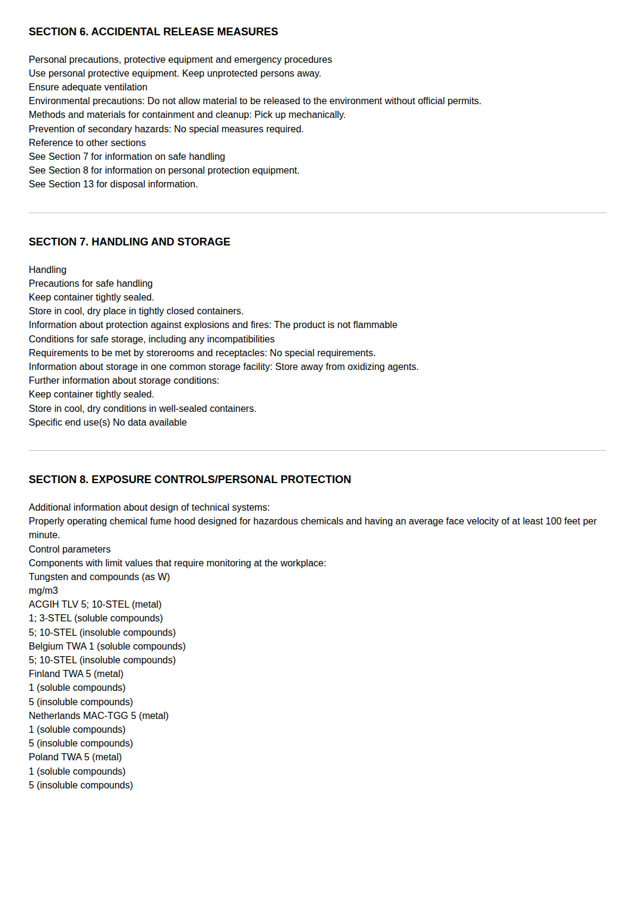SECTION 6. ACCIDENTAL RELEASE MEASURES
Personal precautions, protective equipment and emergency procedures
Use personal protective equipment. Keep unprotected persons away.
Ensure adequate ventilation
Environmental precautions: Do not allow material to be released to the environment without official permits.
Methods and materials for containment and cleanup: Pick up mechanically.
Prevention of secondary hazards: No special measures required.
Reference to other sections
See Section 7 for information on safe handling
See Section 8 for information on personal protection equipment.
See Section 13 for disposal information.
SECTION 7. HANDLING AND STORAGE
Handling
Precautions for safe handling
Keep container tightly sealed.
Store in cool, dry place in tightly closed containers.
Information about protection against explosions and fires: The product is not flammable
Conditions for safe storage, including any incompatibilities
Requirements to be met by storerooms and receptacles: No special requirements.
Information about storage in one common storage facility: Store away from oxidizing agents.
Further information about storage conditions:
Keep container tightly sealed.
Store in cool, dry conditions in well-sealed containers.
Specific end use(s) No data available
SECTION 8. EXPOSURE CONTROLS/PERSONAL PROTECTION
Additional information about design of technical systems:
Properly operating chemical fume hood designed for hazardous chemicals and having an average face velocity of at least 100 feet per minute.
Control parameters
Components with limit values that require monitoring at the workplace:
Tungsten and compounds (as W)
mg/m3
ACGIH TLV 5; 10-STEL (metal)
1; 3-STEL (soluble compounds)
5; 10-STEL (insoluble compounds)
Belgium TWA 1 (soluble compounds)
5; 10-STEL (insoluble compounds)
Finland TWA 5 (metal)
1 (soluble compounds)
5 (insoluble compounds)
Netherlands MAC-TGG 5 (metal)
1 (soluble compounds)
5 (insoluble compounds)
Poland TWA 5 (metal)
1 (soluble compounds)
5 (insoluble compounds)